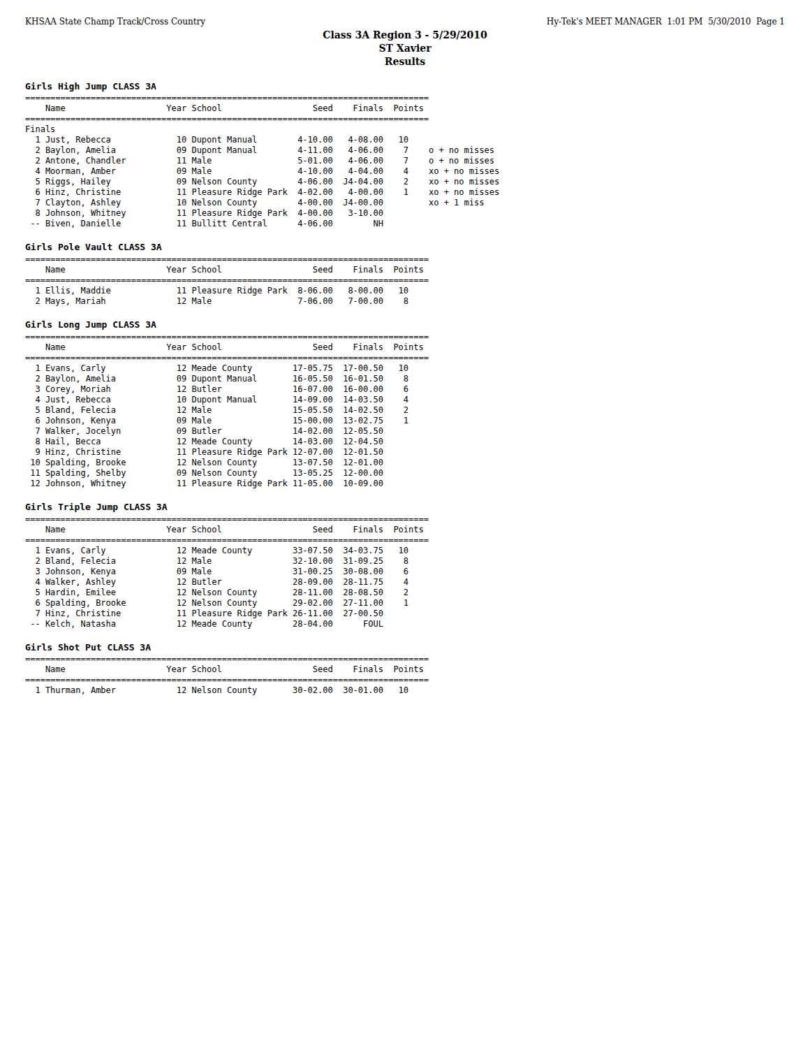KHSAA State Champ Track/Cross Country Hy-Tek's MEET MANAGER 1:01 PM 5/30/2010 Page 1
Class 3A Region 3 - 5/29/2010
ST Xavier
Results
Girls High Jump CLASS 3A
================================================================================
    Name                    Year School                  Seed    Finals  Points
================================================================================
Finals
  1 Just, Rebecca             10 Dupont Manual        4-10.00   4-08.00   10
  2 Baylon, Amelia            09 Dupont Manual        4-11.00   4-06.00    7    o + no misses
  2 Antone, Chandler          11 Male                 5-01.00   4-06.00    7    o + no misses
  4 Moorman, Amber            09 Male                 4-10.00   4-04.00    4    xo + no misses
  5 Riggs, Hailey             09 Nelson County        4-06.00  J4-04.00    2    xo + no misses
  6 Hinz, Christine           11 Pleasure Ridge Park  4-02.00   4-00.00    1    xo + no misses
  7 Clayton, Ashley           10 Nelson County        4-00.00  J4-00.00         xo + 1 miss
  8 Johnson, Whitney          11 Pleasure Ridge Park  4-00.00   3-10.00
 -- Biven, Danielle           11 Bullitt Central      4-06.00        NH
Girls Pole Vault CLASS 3A
================================================================================
    Name                    Year School                  Seed    Finals  Points
================================================================================
  1 Ellis, Maddie             11 Pleasure Ridge Park  8-06.00   8-00.00   10
  2 Mays, Mariah              12 Male                 7-06.00   7-00.00    8
Girls Long Jump CLASS 3A
================================================================================
    Name                    Year School                  Seed    Finals  Points
================================================================================
  1 Evans, Carly              12 Meade County        17-05.75  17-00.50   10
  2 Baylon, Amelia            09 Dupont Manual       16-05.50  16-01.50    8
  3 Corey, Moriah             12 Butler              16-07.00  16-00.00    6
  4 Just, Rebecca             10 Dupont Manual       14-09.00  14-03.50    4
  5 Bland, Felecia            12 Male                15-05.50  14-02.50    2
  6 Johnson, Kenya            09 Male                15-00.00  13-02.75    1
  7 Walker, Jocelyn           09 Butler              14-02.00  12-05.50
  8 Hail, Becca               12 Meade County        14-03.00  12-04.50
  9 Hinz, Christine           11 Pleasure Ridge Park 12-07.00  12-01.50
 10 Spalding, Brooke          12 Nelson County       13-07.50  12-01.00
 11 Spalding, Shelby          09 Nelson County       13-05.25  12-00.00
 12 Johnson, Whitney          11 Pleasure Ridge Park 11-05.00  10-09.00
Girls Triple Jump CLASS 3A
================================================================================
    Name                    Year School                  Seed    Finals  Points
================================================================================
  1 Evans, Carly              12 Meade County        33-07.50  34-03.75   10
  2 Bland, Felecia            12 Male                32-10.00  31-09.25    8
  3 Johnson, Kenya            09 Male                31-00.25  30-08.00    6
  4 Walker, Ashley            12 Butler              28-09.00  28-11.75    4
  5 Hardin, Emilee            12 Nelson County       28-11.00  28-08.50    2
  6 Spalding, Brooke          12 Nelson County       29-02.00  27-11.00    1
  7 Hinz, Christine           11 Pleasure Ridge Park 26-11.00  27-00.50
 -- Kelch, Natasha            12 Meade County        28-04.00      FOUL
Girls Shot Put CLASS 3A
================================================================================
    Name                    Year School                  Seed    Finals  Points
================================================================================
  1 Thurman, Amber            12 Nelson County       30-02.00  30-01.00   10